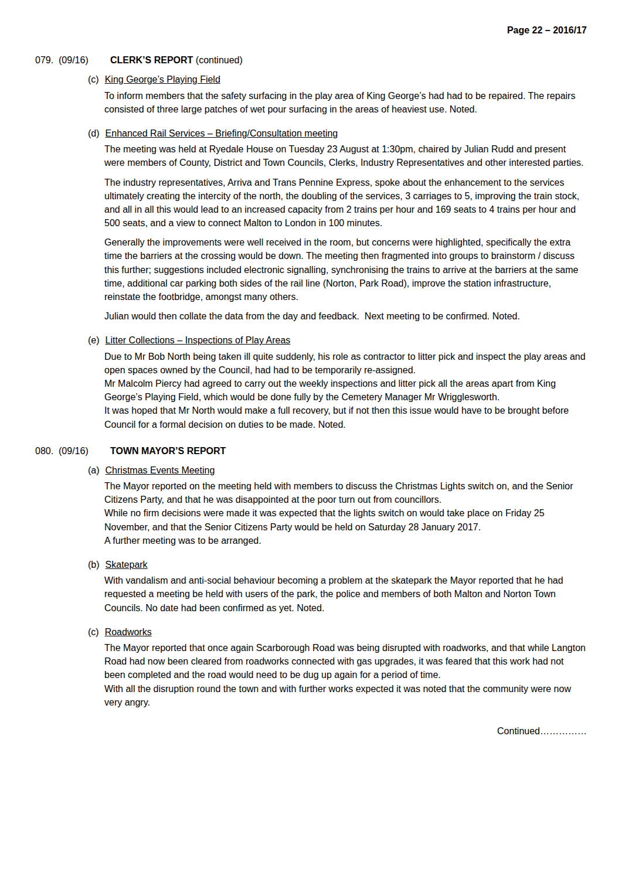Page 22 – 2016/17
079. (09/16) CLERK’S REPORT (continued)
(c) King George’s Playing Field
To inform members that the safety surfacing in the play area of King George’s had had to be repaired. The repairs consisted of three large patches of wet pour surfacing in the areas of heaviest use. Noted.
(d) Enhanced Rail Services – Briefing/Consultation meeting
The meeting was held at Ryedale House on Tuesday 23 August at 1:30pm, chaired by Julian Rudd and present were members of County, District and Town Councils, Clerks, Industry Representatives and other interested parties.
The industry representatives, Arriva and Trans Pennine Express, spoke about the enhancement to the services ultimately creating the intercity of the north, the doubling of the services, 3 carriages to 5, improving the train stock, and all in all this would lead to an increased capacity from 2 trains per hour and 169 seats to 4 trains per hour and 500 seats, and a view to connect Malton to London in 100 minutes.
Generally the improvements were well received in the room, but concerns were highlighted, specifically the extra time the barriers at the crossing would be down. The meeting then fragmented into groups to brainstorm / discuss this further; suggestions included electronic signalling, synchronising the trains to arrive at the barriers at the same time, additional car parking both sides of the rail line (Norton, Park Road), improve the station infrastructure, reinstate the footbridge, amongst many others.
Julian would then collate the data from the day and feedback. Next meeting to be confirmed. Noted.
(e) Litter Collections – Inspections of Play Areas
Due to Mr Bob North being taken ill quite suddenly, his role as contractor to litter pick and inspect the play areas and open spaces owned by the Council, had had to be temporarily re-assigned.
Mr Malcolm Piercy had agreed to carry out the weekly inspections and litter pick all the areas apart from King George’s Playing Field, which would be done fully by the Cemetery Manager Mr Wrigglesworth.
It was hoped that Mr North would make a full recovery, but if not then this issue would have to be brought before Council for a formal decision on duties to be made. Noted.
080. (09/16) TOWN MAYOR’S REPORT
(a) Christmas Events Meeting
The Mayor reported on the meeting held with members to discuss the Christmas Lights switch on, and the Senior Citizens Party, and that he was disappointed at the poor turn out from councillors.
While no firm decisions were made it was expected that the lights switch on would take place on Friday 25 November, and that the Senior Citizens Party would be held on Saturday 28 January 2017.
A further meeting was to be arranged.
(b) Skatepark
With vandalism and anti-social behaviour becoming a problem at the skatepark the Mayor reported that he had requested a meeting be held with users of the park, the police and members of both Malton and Norton Town Councils. No date had been confirmed as yet. Noted.
(c) Roadworks
The Mayor reported that once again Scarborough Road was being disrupted with roadworks, and that while Langton Road had now been cleared from roadworks connected with gas upgrades, it was feared that this work had not been completed and the road would need to be dug up again for a period of time.
With all the disruption round the town and with further works expected it was noted that the community were now very angry.
Continued……………